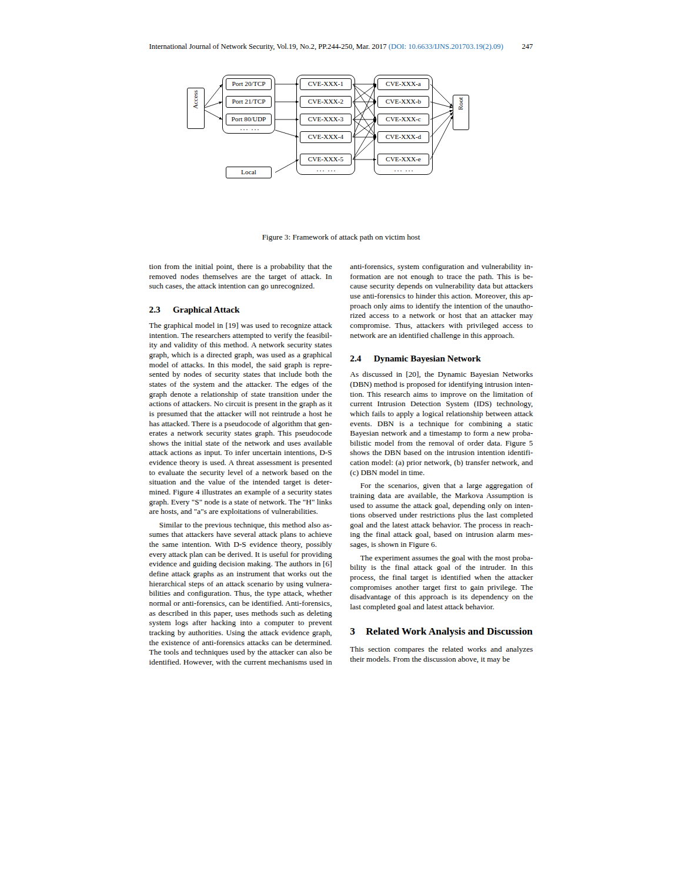International Journal of Network Security, Vol.19, No.2, PP.244-250, Mar. 2017 (DOI: 10.6633/IJNS.201703.19(2).09) 247
Access
Port 20/TCP
Port 21/TCP
Port 80/UDP
··· ···
Local
CVE-XXX-1
CVE-XXX-2
CVE-XXX-3
CVE-XXX-4
CVE-XXX-5
··· ···
CVE-XXX-a
CVE-XXX-b
CVE-XXX-c
CVE-XXX-d
CVE-XXX-e
··· ···
Root
Figure 3: Framework of attack path on victim host
tion from the initial point, there is a probability that the removed nodes themselves are the target of attack. In such cases, the attack intention can go unrecognized.
2.3 Graphical Attack
The graphical model in [19] was used to recognize attack intention. The researchers attempted to verify the feasibility and validity of this method. A network security states graph, which is a directed graph, was used as a graphical model of attacks. In this model, the said graph is represented by nodes of security states that include both the states of the system and the attacker. The edges of the graph denote a relationship of state transition under the actions of attackers. No circuit is present in the graph as it is presumed that the attacker will not reintrude a host he has attacked. There is a pseudocode of algorithm that generates a network security states graph. This pseudocode shows the initial state of the network and uses available attack actions as input. To infer uncertain intentions, D-S evidence theory is used. A threat assessment is presented to evaluate the security level of a network based on the situation and the value of the intended target is determined. Figure 4 illustrates an example of a security states graph. Every "S" node is a state of network. The "H" links are hosts, and "a"s are exploitations of vulnerabilities.
Similar to the previous technique, this method also assumes that attackers have several attack plans to achieve the same intention. With D-S evidence theory, possibly every attack plan can be derived. It is useful for providing evidence and guiding decision making. The authors in [6] define attack graphs as an instrument that works out the hierarchical steps of an attack scenario by using vulnerabilities and configuration. Thus, the type attack, whether normal or anti-forensics, can be identified. Anti-forensics, as described in this paper, uses methods such as deleting system logs after hacking into a computer to prevent tracking by authorities. Using the attack evidence graph, the existence of anti-forensics attacks can be determined. The tools and techniques used by the attacker can also be identified. However, with the current mechanisms used in anti-forensics, system configuration and vulnerability information are not enough to trace the path. This is because security depends on vulnerability data but attackers use anti-forensics to hinder this action. Moreover, this approach only aims to identify the intention of the unauthorized access to a network or host that an attacker may compromise. Thus, attackers with privileged access to network are an identified challenge in this approach.
2.4 Dynamic Bayesian Network
As discussed in [20], the Dynamic Bayesian Networks (DBN) method is proposed for identifying intrusion intention. This research aims to improve on the limitation of current Intrusion Detection System (IDS) technology, which fails to apply a logical relationship between attack events. DBN is a technique for combining a static Bayesian network and a timestamp to form a new probabilistic model from the removal of order data. Figure 5 shows the DBN based on the intrusion intention identification model: (a) prior network, (b) transfer network, and (c) DBN model in time.
For the scenarios, given that a large aggregation of training data are available, the Markova Assumption is used to assume the attack goal, depending only on intentions observed under restrictions plus the last completed goal and the latest attack behavior. The process in reaching the final attack goal, based on intrusion alarm messages, is shown in Figure 6.
The experiment assumes the goal with the most probability is the final attack goal of the intruder. In this process, the final target is identified when the attacker compromises another target first to gain privilege. The disadvantage of this approach is its dependency on the last completed goal and latest attack behavior.
3 Related Work Analysis and Discussion
This section compares the related works and analyzes their models. From the discussion above, it may be